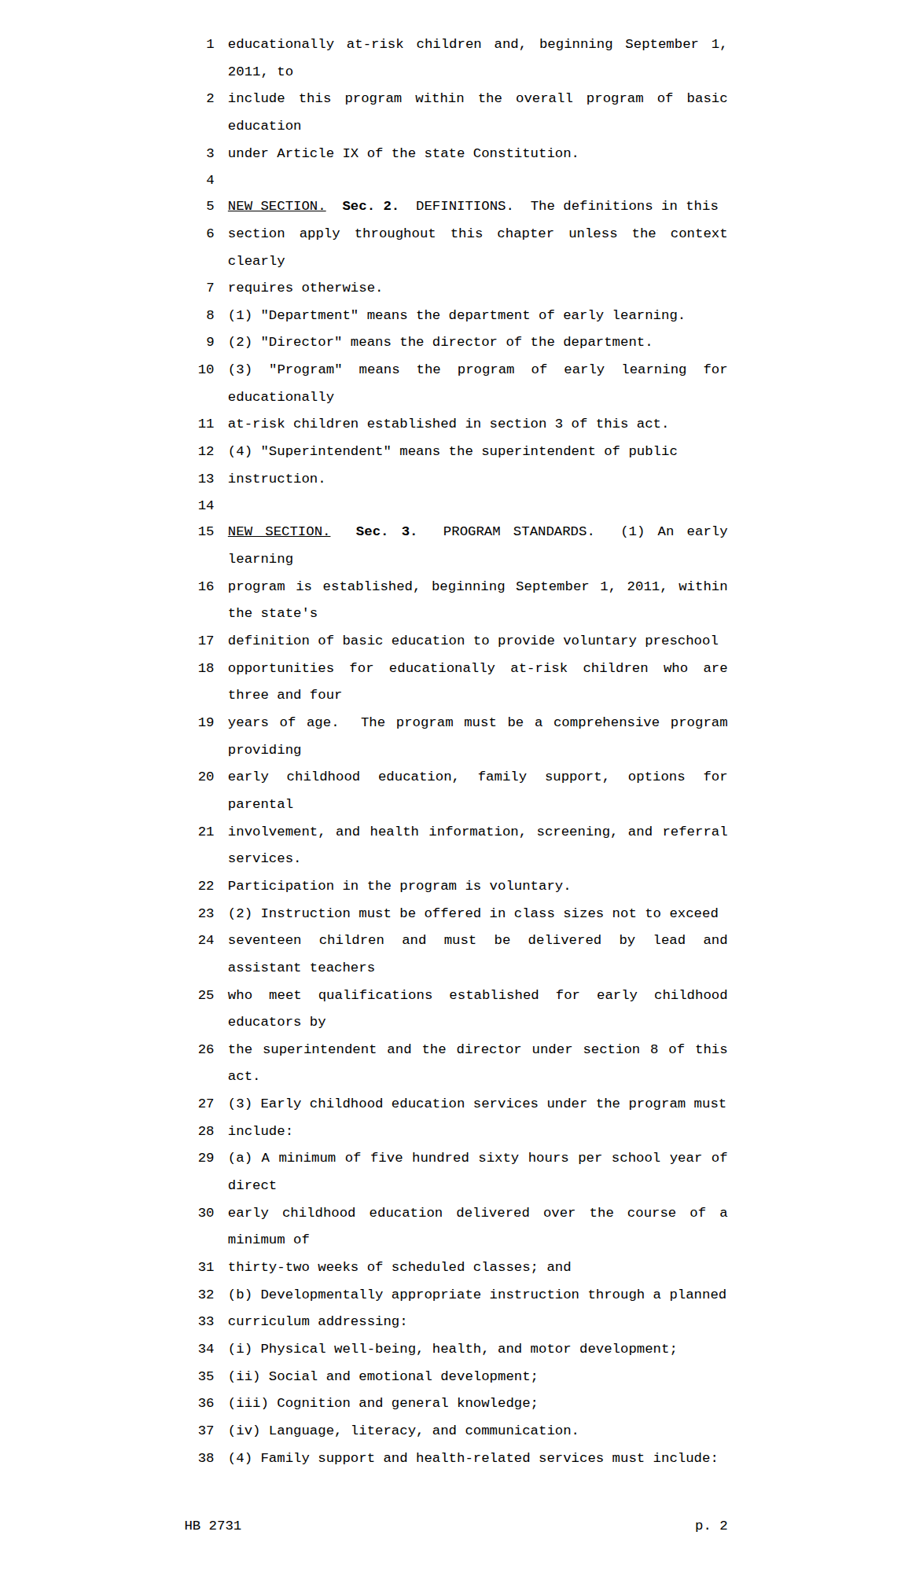educationally at-risk children and, beginning September 1, 2011, to
include this program within the overall program of basic education
under Article IX of the state Constitution.
NEW SECTION. Sec. 2. DEFINITIONS. The definitions in this
section apply throughout this chapter unless the context clearly
requires otherwise.
(1) "Department" means the department of early learning.
(2) "Director" means the director of the department.
(3) "Program" means the program of early learning for educationally
at-risk children established in section 3 of this act.
(4) "Superintendent" means the superintendent of public
instruction.
NEW SECTION. Sec. 3. PROGRAM STANDARDS. (1) An early learning
program is established, beginning September 1, 2011, within the state's
definition of basic education to provide voluntary preschool
opportunities for educationally at-risk children who are three and four
years of age. The program must be a comprehensive program providing
early childhood education, family support, options for parental
involvement, and health information, screening, and referral services.
Participation in the program is voluntary.
(2) Instruction must be offered in class sizes not to exceed
seventeen children and must be delivered by lead and assistant teachers
who meet qualifications established for early childhood educators by
the superintendent and the director under section 8 of this act.
(3) Early childhood education services under the program must
include:
(a) A minimum of five hundred sixty hours per school year of direct
early childhood education delivered over the course of a minimum of
thirty-two weeks of scheduled classes; and
(b) Developmentally appropriate instruction through a planned
curriculum addressing:
(i) Physical well-being, health, and motor development;
(ii) Social and emotional development;
(iii) Cognition and general knowledge;
(iv) Language, literacy, and communication.
(4) Family support and health-related services must include:
HB 2731 p. 2